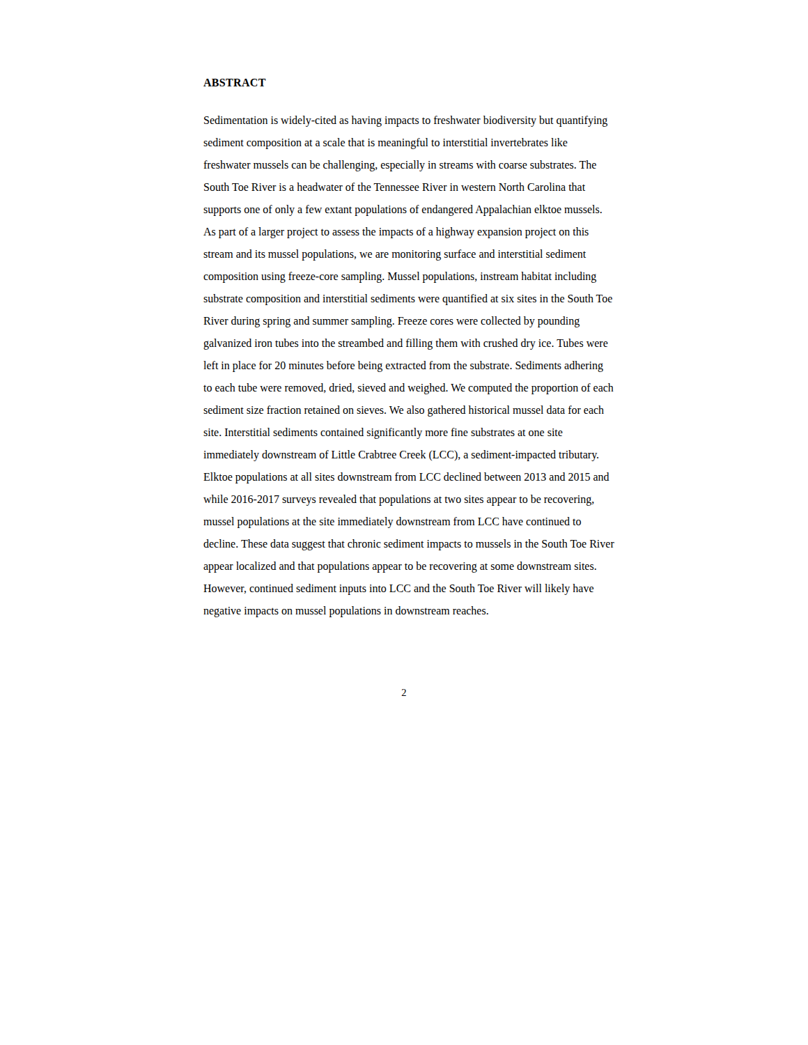ABSTRACT
Sedimentation is widely-cited as having impacts to freshwater biodiversity but quantifying sediment composition at a scale that is meaningful to interstitial invertebrates like freshwater mussels can be challenging, especially in streams with coarse substrates. The South Toe River is a headwater of the Tennessee River in western North Carolina that supports one of only a few extant populations of endangered Appalachian elktoe mussels. As part of a larger project to assess the impacts of a highway expansion project on this stream and its mussel populations, we are monitoring surface and interstitial sediment composition using freeze-core sampling. Mussel populations, instream habitat including substrate composition and interstitial sediments were quantified at six sites in the South Toe River during spring and summer sampling. Freeze cores were collected by pounding galvanized iron tubes into the streambed and filling them with crushed dry ice. Tubes were left in place for 20 minutes before being extracted from the substrate. Sediments adhering to each tube were removed, dried, sieved and weighed. We computed the proportion of each sediment size fraction retained on sieves. We also gathered historical mussel data for each site. Interstitial sediments contained significantly more fine substrates at one site immediately downstream of Little Crabtree Creek (LCC), a sediment-impacted tributary. Elktoe populations at all sites downstream from LCC declined between 2013 and 2015 and while 2016-2017 surveys revealed that populations at two sites appear to be recovering, mussel populations at the site immediately downstream from LCC have continued to decline. These data suggest that chronic sediment impacts to mussels in the South Toe River appear localized and that populations appear to be recovering at some downstream sites. However, continued sediment inputs into LCC and the South Toe River will likely have negative impacts on mussel populations in downstream reaches.
2